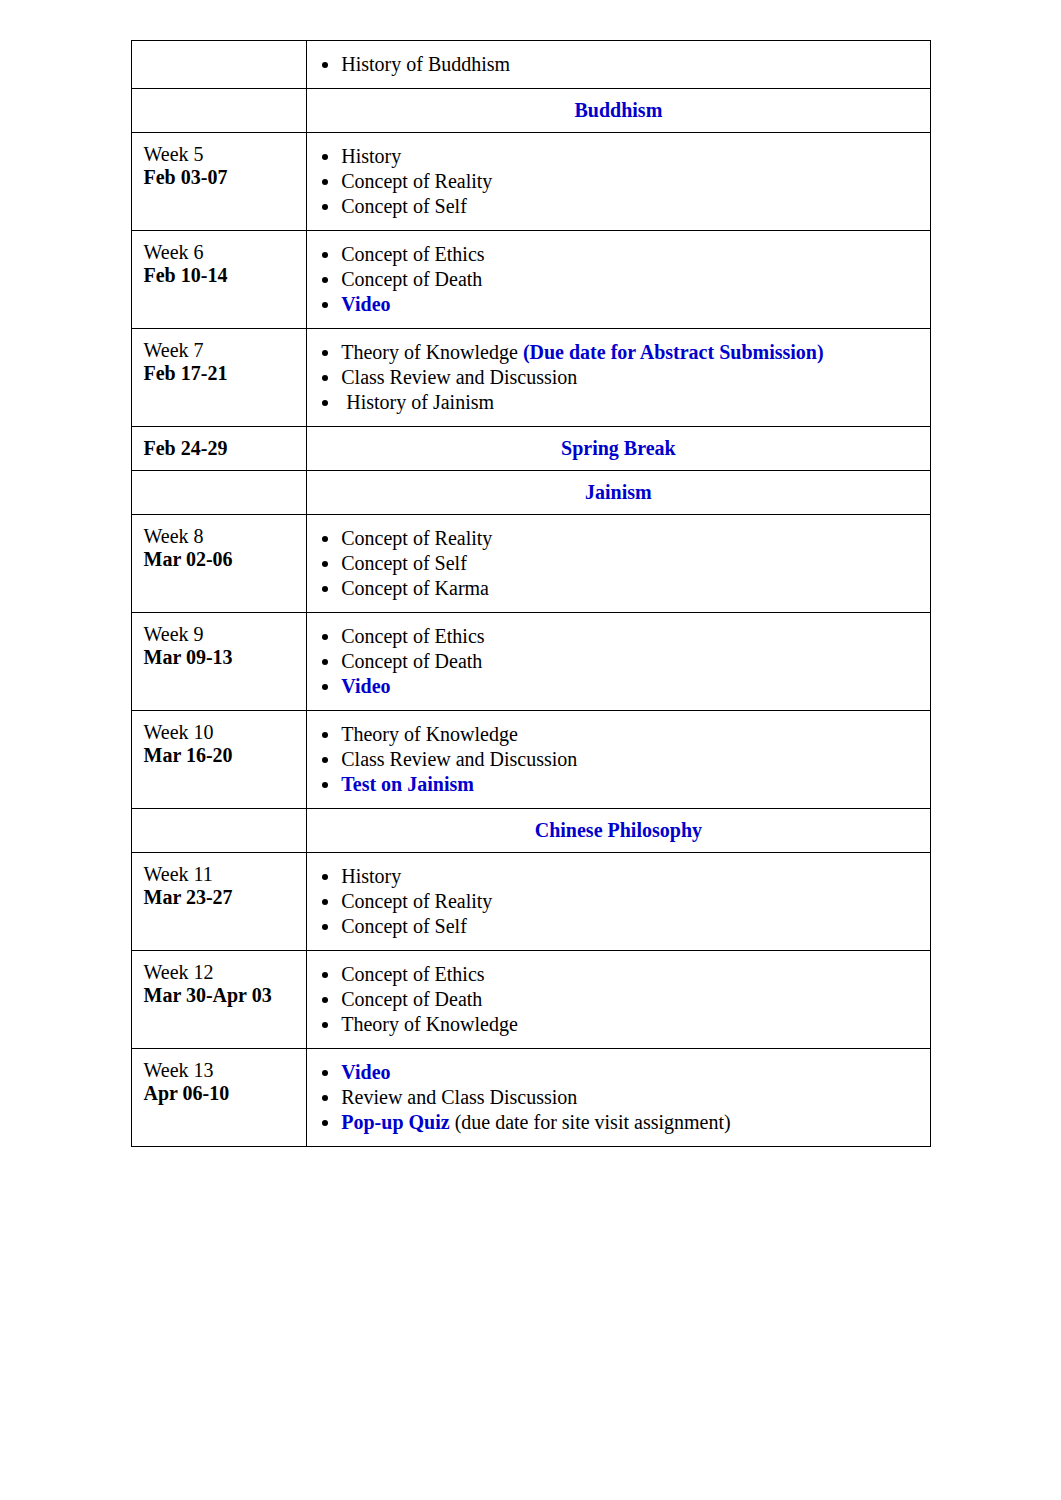| | History of Buddhism |
| | Buddhism |
| Week 5 Feb 03-07 | History Concept of Reality Concept of Self |
| Week 6 Feb 10-14 | Concept of Ethics Concept of Death Video |
| Week 7 Feb 17-21 | Theory of Knowledge (Due date for Abstract Submission) Class Review and Discussion History of Jainism |
| Feb 24-29 | Spring Break |
| | Jainism |
| Week 8 Mar 02-06 | Concept of Reality Concept of Self Concept of Karma |
| Week 9 Mar 09-13 | Concept of Ethics Concept of Death Video |
| Week 10 Mar 16-20 | Theory of Knowledge Class Review and Discussion Test on Jainism |
| | Chinese Philosophy |
| Week 11 Mar 23-27 | History Concept of Reality Concept of Self |
| Week 12 Mar 30-Apr 03 | Concept of Ethics Concept of Death Theory of Knowledge |
| Week 13 Apr 06-10 | Video Review and Class Discussion Pop-up Quiz (due date for site visit assignment) |